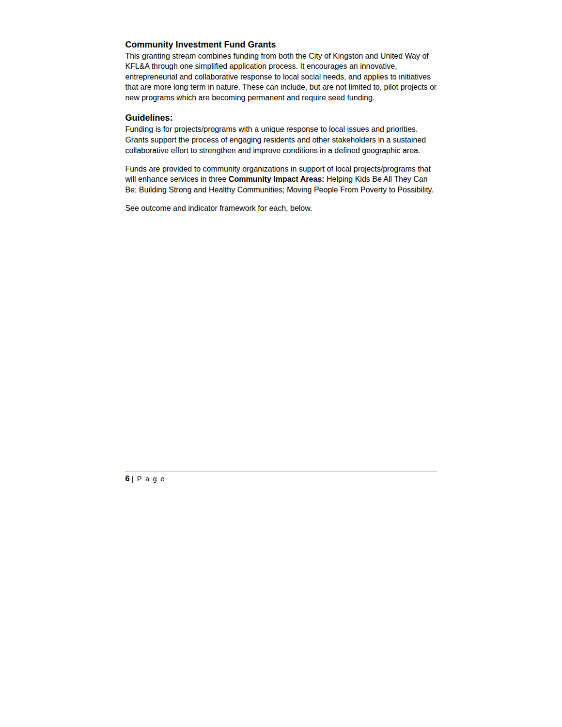Community Investment Fund Grants
This granting stream combines funding from both the City of Kingston and United Way of KFL&A through one simplified application process. It encourages an innovative, entrepreneurial and collaborative response to local social needs, and applies to initiatives that are more long term in nature. These can include, but are not limited to, pilot projects or new programs which are becoming permanent and require seed funding.
Guidelines:
Funding is for projects/programs with a unique response to local issues and priorities. Grants support the process of engaging residents and other stakeholders in a sustained collaborative effort to strengthen and improve conditions in a defined geographic area.
Funds are provided to community organizations in support of local projects/programs that will enhance services in three Community Impact Areas: Helping Kids Be All They Can Be; Building Strong and Healthy Communities; Moving People From Poverty to Possibility.
See outcome and indicator framework for each, below.
6 | P a g e